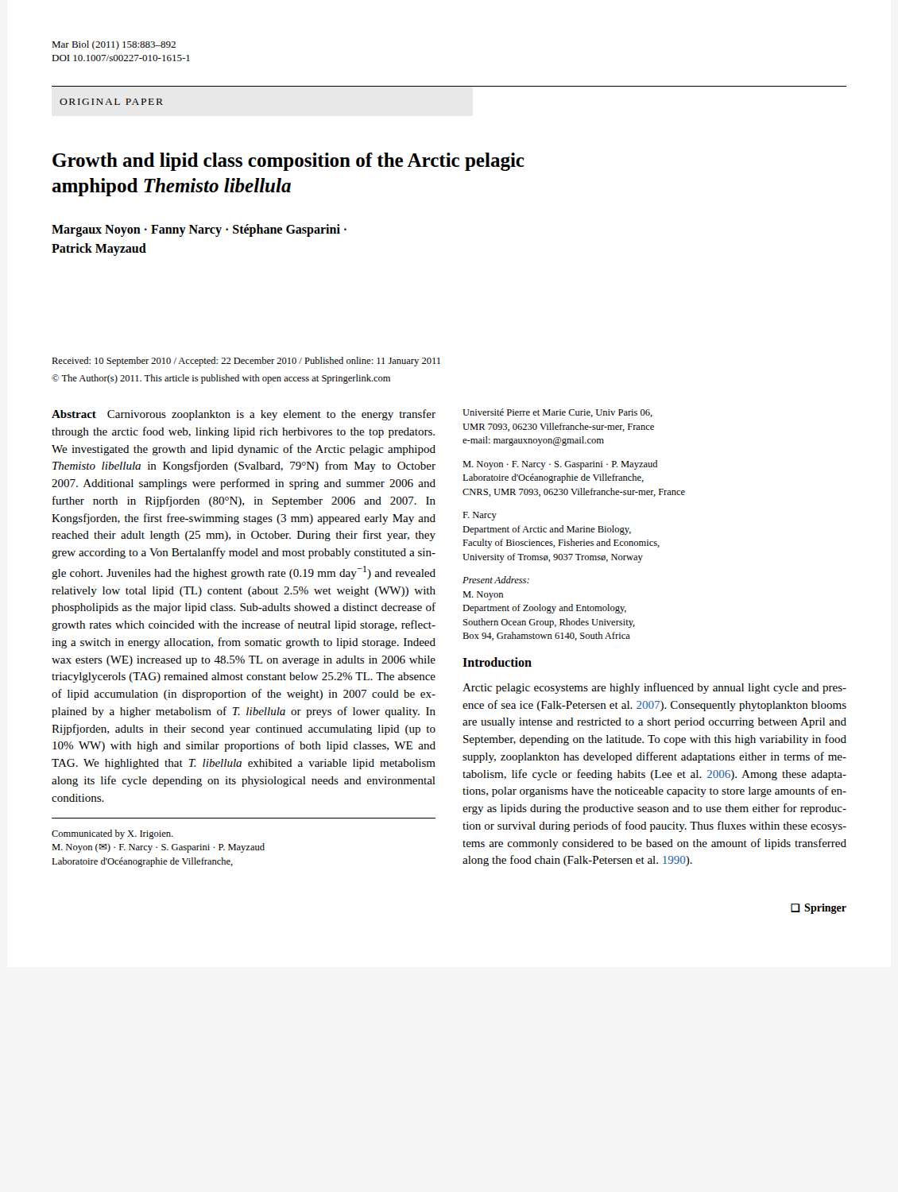Mar Biol (2011) 158:883–892
DOI 10.1007/s00227-010-1615-1
ORIGINAL PAPER
Growth and lipid class composition of the Arctic pelagic
amphipod Themisto libellula
Margaux Noyon · Fanny Narcy · Stéphane Gasparini ·
Patrick Mayzaud
Received: 10 September 2010 / Accepted: 22 December 2010 / Published online: 11 January 2011
© The Author(s) 2011. This article is published with open access at Springerlink.com
Abstract Carnivorous zooplankton is a key element to the energy transfer through the arctic food web, linking lipid rich herbivores to the top predators. We investigated the growth and lipid dynamic of the Arctic pelagic amphipod Themisto libellula in Kongsfjorden (Svalbard, 79°N) from May to October 2007. Additional samplings were performed in spring and summer 2006 and further north in Rijpfjorden (80°N), in September 2006 and 2007. In Kongsfjorden, the first free-swimming stages (3 mm) appeared early May and reached their adult length (25 mm), in October. During their first year, they grew according to a Von Bertalanffy model and most probably constituted a single cohort. Juveniles had the highest growth rate (0.19 mm day−1) and revealed relatively low total lipid (TL) content (about 2.5% wet weight (WW)) with phospholipids as the major lipid class. Sub-adults showed a distinct decrease of growth rates which coincided with the increase of neutral lipid storage, reflecting a switch in energy allocation, from somatic growth to lipid storage. Indeed wax esters (WE) increased up to 48.5% TL on average in adults in 2006 while triacylglycerols (TAG) remained almost constant below 25.2% TL. The absence of lipid accumulation (in disproportion of the weight) in 2007 could be explained by a higher metabolism of T. libellula or preys of lower quality. In Rijpfjorden, adults in their second year continued accumulating lipid (up to 10% WW) with high and similar proportions of both lipid classes, WE and TAG. We highlighted that T. libellula exhibited a variable lipid metabolism along its life cycle depending on its physiological needs and environmental conditions.
Communicated by X. Irigoien.
M. Noyon (✉) · F. Narcy · S. Gasparini · P. Mayzaud
Laboratoire d'Océanographie de Villefranche,
Université Pierre et Marie Curie, Univ Paris 06,
UMR 7093, 06230 Villefranche-sur-mer, France
e-mail: margauxnoyon@gmail.com
M. Noyon · F. Narcy · S. Gasparini · P. Mayzaud
Laboratoire d'Océanographie de Villefranche,
CNRS, UMR 7093, 06230 Villefranche-sur-mer, France
F. Narcy
Department of Arctic and Marine Biology,
Faculty of Biosciences, Fisheries and Economics,
University of Tromsø, 9037 Tromsø, Norway
Present Address:
M. Noyon
Department of Zoology and Entomology,
Southern Ocean Group, Rhodes University,
Box 94, Grahamstown 6140, South Africa
Introduction
Arctic pelagic ecosystems are highly influenced by annual light cycle and presence of sea ice (Falk-Petersen et al. 2007). Consequently phytoplankton blooms are usually intense and restricted to a short period occurring between April and September, depending on the latitude. To cope with this high variability in food supply, zooplankton has developed different adaptations either in terms of metabolism, life cycle or feeding habits (Lee et al. 2006). Among these adaptations, polar organisms have the noticeable capacity to store large amounts of energy as lipids during the productive season and to use them either for reproduction or survival during periods of food paucity. Thus fluxes within these ecosystems are commonly considered to be based on the amount of lipids transferred along the food chain (Falk-Petersen et al. 1990).
Springer